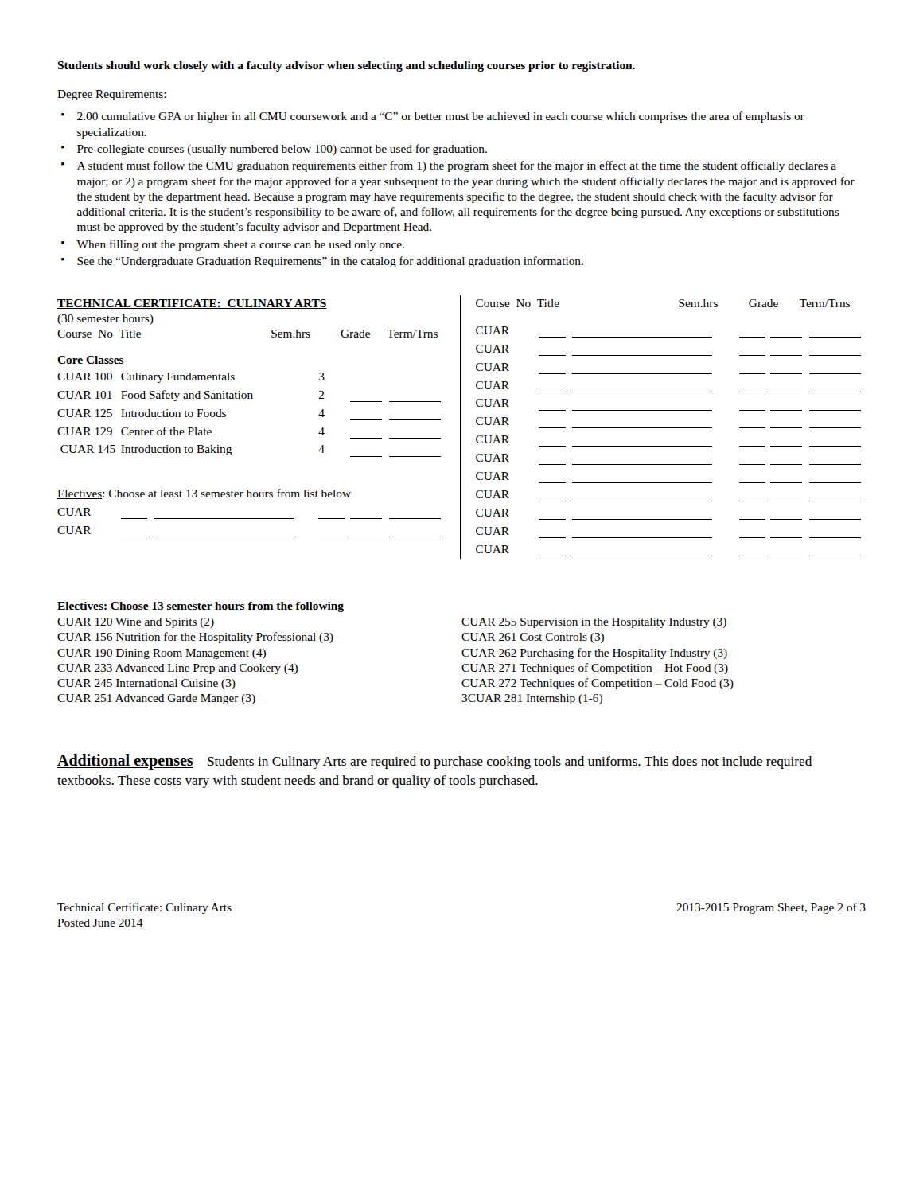Students should work closely with a faculty advisor when selecting and scheduling courses prior to registration.
Degree Requirements:
2.00 cumulative GPA or higher in all CMU coursework and a “C” or better must be achieved in each course which comprises the area of emphasis or specialization.
Pre-collegiate courses (usually numbered below 100) cannot be used for graduation.
A student must follow the CMU graduation requirements either from 1) the program sheet for the major in effect at the time the student officially declares a major; or 2) a program sheet for the major approved for a year subsequent to the year during which the student officially declares the major and is approved for the student by the department head. Because a program may have requirements specific to the degree, the student should check with the faculty advisor for additional criteria. It is the student’s responsibility to be aware of, and follow, all requirements for the degree being pursued. Any exceptions or substitutions must be approved by the student’s faculty advisor and Department Head.
When filling out the program sheet a course can be used only once.
See the “Undergraduate Graduation Requirements” in the catalog for additional graduation information.
TECHNICAL CERTIFICATE: CULINARY ARTS
(30 semester hours)
Course No Title
Sem.hrs
Grade
Term/Trns
Core Classes
| CUAR 100 | Culinary Fundamentals | 3 | | |
| CUAR 101 | Food Safety and Sanitation | 2 | | |
| CUAR 125 | Introduction to Foods | 4 | | |
| CUAR 129 | Center of the Plate | 4 | | |
| CUAR 145 | Introduction to Baking | 4 | | |
Electives: Choose at least 13 semester hours from list below
| CUAR | | | | |
| CUAR | | | | |
Course No Title
Sem.hrs
Grade
Term/Trns
| CUAR | | | | |
| CUAR | | | | |
| CUAR | | | | |
| CUAR | | | | |
| CUAR | | | | |
| CUAR | | | | |
| CUAR | | | | |
| CUAR | | | | |
| CUAR | | | | |
| CUAR | | | | |
| CUAR | | | | |
| CUAR | | | | |
| CUAR | | | | |
Electives: Choose 13 semester hours from the following
CUAR 120 Wine and Spirits (2)
CUAR 156 Nutrition for the Hospitality Professional (3)
CUAR 190 Dining Room Management (4)
CUAR 233 Advanced Line Prep and Cookery (4)
CUAR 245 International Cuisine (3)
CUAR 251 Advanced Garde Manger (3)
CUAR 255 Supervision in the Hospitality Industry (3)
CUAR 261 Cost Controls (3)
CUAR 262 Purchasing for the Hospitality Industry (3)
CUAR 271 Techniques of Competition – Hot Food (3)
CUAR 272 Techniques of Competition – Cold Food (3)
3CUAR 281 Internship (1-6)
Additional expenses – Students in Culinary Arts are required to purchase cooking tools and uniforms. This does not include required textbooks. These costs vary with student needs and brand or quality of tools purchased.
Technical Certificate: Culinary Arts Posted June 2014
2013-2015 Program Sheet, Page 2 of 3